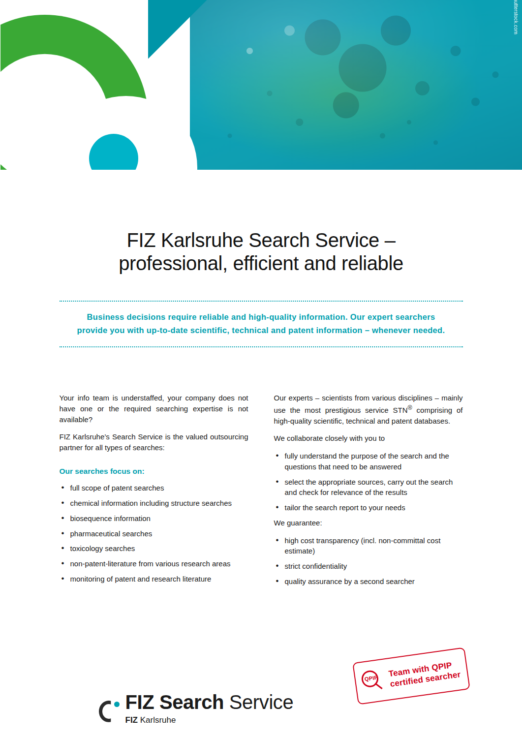Esmeralda Edenberg/Shutterstock.com
FIZ Karlsruhe Search Service –
professional, efficient and reliable
Business decisions require reliable and high-quality information. Our expert searchers
provide you with up-to-date scientific, technical and patent information – whenever needed.
Your info team is understaffed, your company does not have one or the required searching expertise is not available?
FIZ Karlsruhe’s Search Service is the valued outsourcing partner for all types of searches:
Our searches focus on:
full scope of patent searches
chemical information including structure searches
biosequence information
pharmaceutical searches
toxicology searches
non-patent-literature from various research areas
monitoring of patent and research literature
Our experts – scientists from various disciplines – mainly use the most prestigious service STN® comprising of high-quality scientific, technical and patent databases.
We collaborate closely with you to
fully understand the purpose of the search and the questions that need to be answered
select the appropriate sources, carry out the search and check for relevance of the results
tailor the search report to your needs
We guarantee:
high cost transparency (incl. non-committal cost estimate)
strict confidentiality
quality assurance by a second searcher
FIZ Search Service
FIZ Karlsruhe
QPIP
Team with QPIP
certified searcher